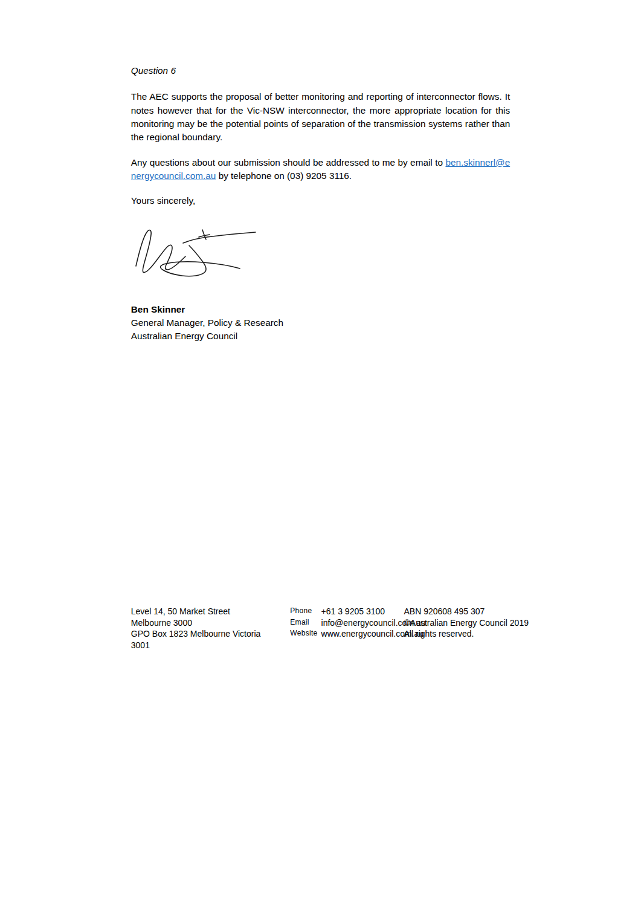Question 6
The AEC supports the proposal of better monitoring and reporting of interconnector flows. It notes however that for the Vic-NSW interconnector, the more appropriate location for this monitoring may be the potential points of separation of the transmission systems rather than the regional boundary.
Any questions about our submission should be addressed to me by email to ben.skinnerl@energycouncil.com.au by telephone on (03) 9205 3116.
Yours sincerely,
Ben Skinner
General Manager, Policy & Research
Australian Energy Council
Level 14, 50 Market Street
Melbourne 3000
GPO Box 1823 Melbourne Victoria 3001
| Phone | +61 3 9205 3100 |
| Email | info@energycouncil.com.au |
| Website | www.energycouncil.com.au |
ABN 920608 495 307
©Australian Energy Council 2019
All rights reserved.